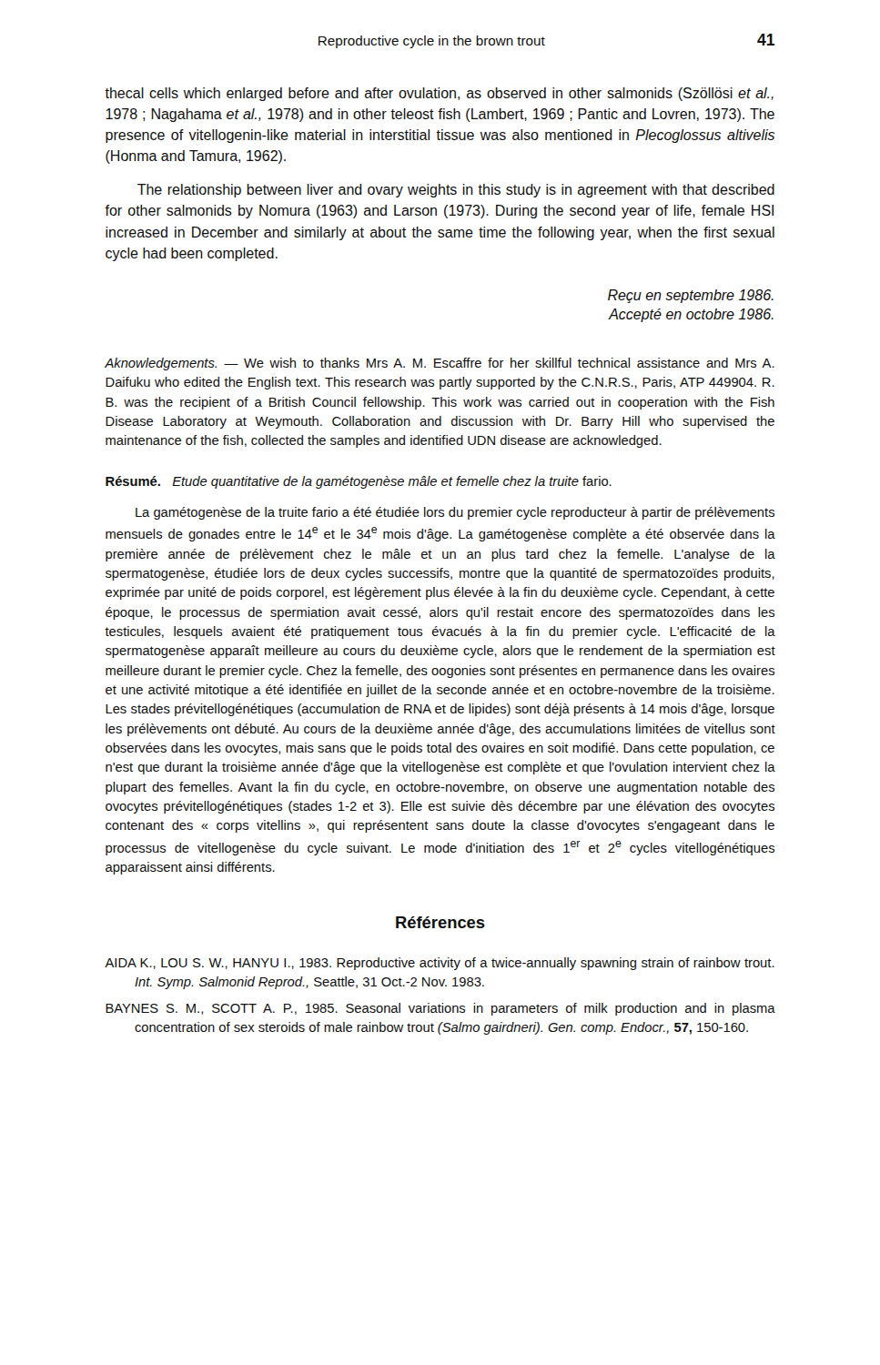Reproductive cycle in the brown trout 41
thecal cells which enlarged before and after ovulation, as observed in other salmonids (Szöllösi et al., 1978 ; Nagahama et al., 1978) and in other teleost fish (Lambert, 1969 ; Pantic and Lovren, 1973). The presence of vitellogenin-like material in interstitial tissue was also mentioned in Plecoglossus altivelis (Honma and Tamura, 1962).
The relationship between liver and ovary weights in this study is in agreement with that described for other salmonids by Nomura (1963) and Larson (1973). During the second year of life, female HSI increased in December and similarly at about the same time the following year, when the first sexual cycle had been completed.
Reçu en septembre 1986. Accepté en octobre 1986.
Aknowledgements. — We wish to thanks Mrs A. M. Escaffre for her skillful technical assistance and Mrs A. Daifuku who edited the English text. This research was partly supported by the C.N.R.S., Paris, ATP 449904. R. B. was the recipient of a British Council fellowship. This work was carried out in cooperation with the Fish Disease Laboratory at Weymouth. Collaboration and discussion with Dr. Barry Hill who supervised the maintenance of the fish, collected the samples and identified UDN disease are acknowledged.
Résumé. Etude quantitative de la gamétogenèse mâle et femelle chez la truite fario.
La gamétogenèse de la truite fario a été étudiée lors du premier cycle reproducteur à partir de prélèvements mensuels de gonades entre le 14e et le 34e mois d'âge. La gamétogenèse complète a été observée dans la première année de prélèvement chez le mâle et un an plus tard chez la femelle. L'analyse de la spermatogenèse, étudiée lors de deux cycles successifs, montre que la quantité de spermatozoïdes produits, exprimée par unité de poids corporel, est légèrement plus élevée à la fin du deuxième cycle. Cependant, à cette époque, le processus de spermiation avait cessé, alors qu'il restait encore des spermatozoïdes dans les testicules, lesquels avaient été pratiquement tous évacués à la fin du premier cycle. L'efficacité de la spermatogenèse apparaît meilleure au cours du deuxième cycle, alors que le rendement de la spermiation est meilleure durant le premier cycle. Chez la femelle, des oogonies sont présentes en permanence dans les ovaires et une activité mitotique a été identifiée en juillet de la seconde année et en octobre-novembre de la troisième. Les stades prévitellogénétiques (accumulation de RNA et de lipides) sont déjà présents à 14 mois d'âge, lorsque les prélèvements ont débuté. Au cours de la deuxième année d'âge, des accumulations limitées de vitellus sont observées dans les ovocytes, mais sans que le poids total des ovaires en soit modifié. Dans cette population, ce n'est que durant la troisième année d'âge que la vitellogenèse est complète et que l'ovulation intervient chez la plupart des femelles. Avant la fin du cycle, en octobre-novembre, on observe une augmentation notable des ovocytes prévitellogénétiques (stades 1-2 et 3). Elle est suivie dès décembre par une élévation des ovocytes contenant des « corps vitellins », qui représentent sans doute la classe d'ovocytes s'engageant dans le processus de vitellogenèse du cycle suivant. Le mode d'initiation des 1er et 2e cycles vitellogénétiques apparaissent ainsi différents.
Références
AIDA K., LOU S. W., HANYU I., 1983. Reproductive activity of a twice-annually spawning strain of rainbow trout. Int. Symp. Salmonid Reprod., Seattle, 31 Oct.-2 Nov. 1983.
BAYNES S. M., SCOTT A. P., 1985. Seasonal variations in parameters of milk production and in plasma concentration of sex steroids of male rainbow trout (Salmo gairdneri). Gen. comp. Endocr., 57, 150-160.